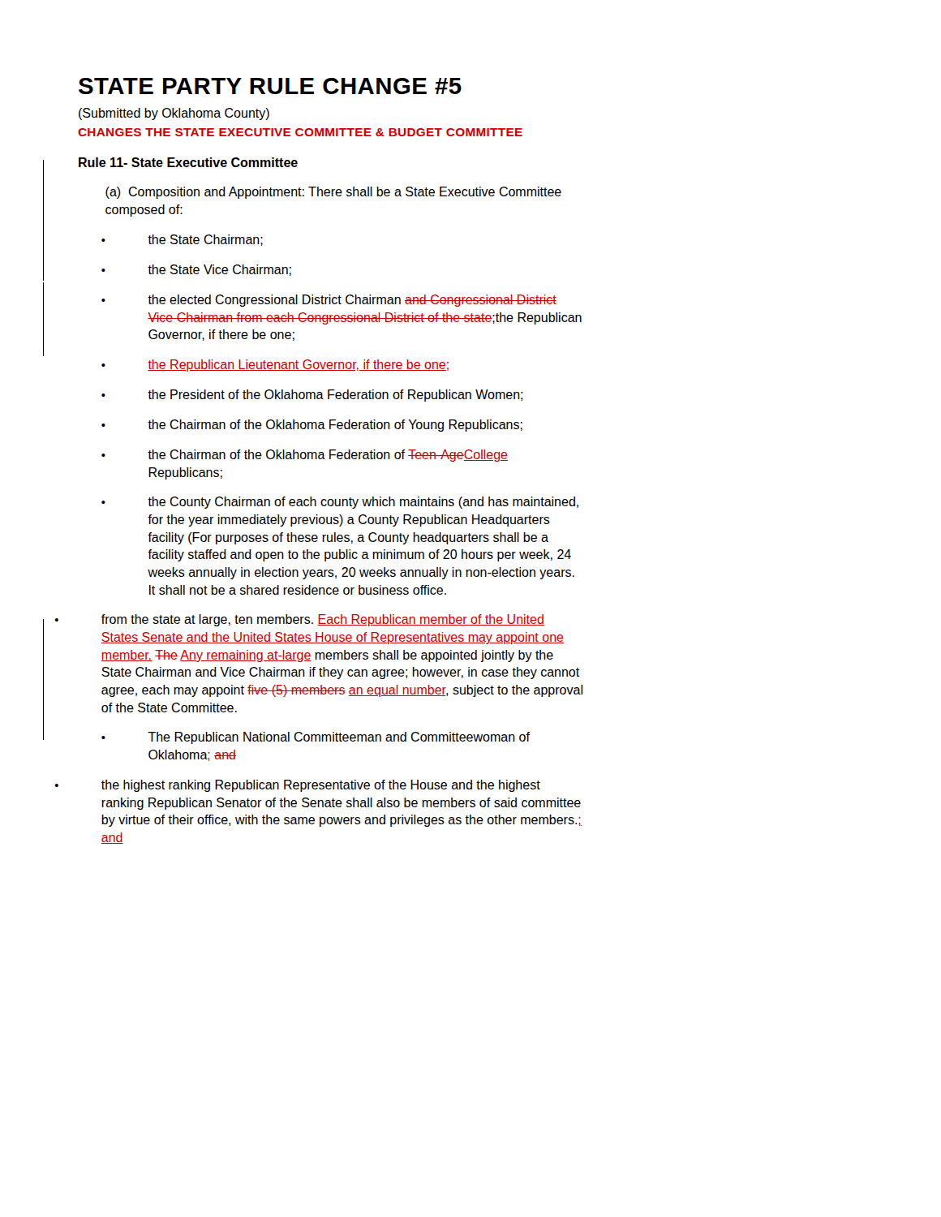STATE PARTY RULE CHANGE #5
(Submitted by Oklahoma County)
CHANGES THE STATE EXECUTIVE COMMITTEE & BUDGET COMMITTEE
Rule 11- State Executive Committee
(a) Composition and Appointment: There shall be a State Executive Committee composed of:
the State Chairman;
the State Vice Chairman;
the elected Congressional District Chairman and Congressional District Vice Chairman from each Congressional District of the state;the Republican Governor, if there be one;
the Republican Lieutenant Governor, if there be one;
the President of the Oklahoma Federation of Republican Women;
the Chairman of the Oklahoma Federation of Young Republicans;
the Chairman of the Oklahoma Federation of Teen-Age College Republicans;
the County Chairman of each county which maintains (and has maintained, for the year immediately previous) a County Republican Headquarters facility (For purposes of these rules, a County headquarters shall be a facility staffed and open to the public a minimum of 20 hours per week, 24 weeks annually in election years, 20 weeks annually in non-election years. It shall not be a shared residence or business office.
from the state at large, ten members. Each Republican member of the United States Senate and the United States House of Representatives may appoint one member. The Any remaining at-large members shall be appointed jointly by the State Chairman and Vice Chairman if they can agree; however, in case they cannot agree, each may appoint five (5) members an equal number, subject to the approval of the State Committee.
The Republican National Committeeman and Committeewoman of Oklahoma; and
the highest ranking Republican Representative of the House and the highest ranking Republican Senator of the Senate shall also be members of said committee by virtue of their office, with the same powers and privileges as the other members.; and